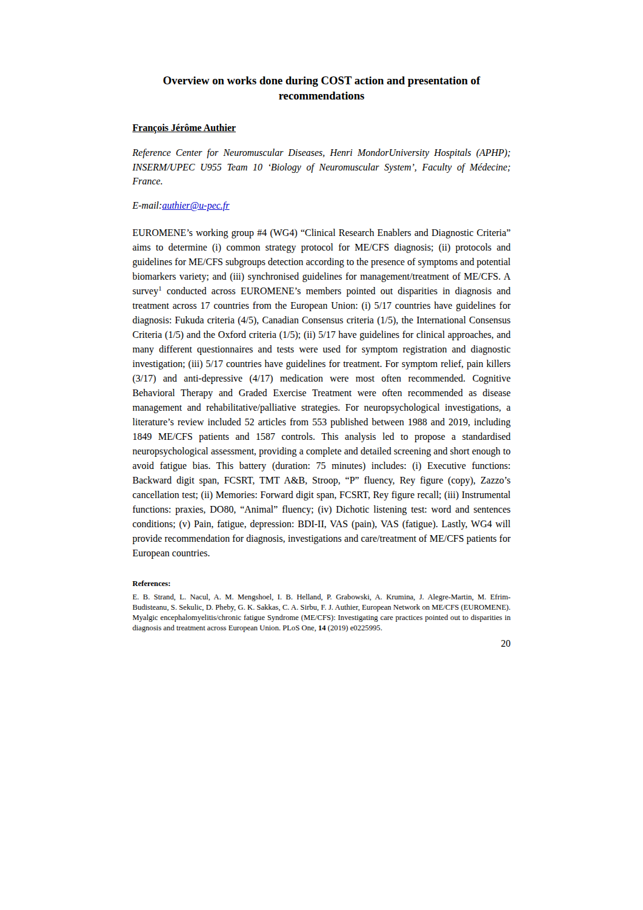Overview on works done during COST action and presentation of
recommendations
François Jérôme Authier
Reference Center for Neuromuscular Diseases, Henri MondorUniversity Hospitals (APHP); INSERM/UPEC U955 Team 10 ‘Biology of Neuromuscular System’, Faculty of Médecine; France.
E-mail:authier@u-pec.fr
EUROMENE’s working group #4 (WG4) “Clinical Research Enablers and Diagnostic Criteria” aims to determine (i) common strategy protocol for ME/CFS diagnosis; (ii) protocols and guidelines for ME/CFS subgroups detection according to the presence of symptoms and potential biomarkers variety; and (iii) synchronised guidelines for management/treatment of ME/CFS. A survey1 conducted across EUROMENE’s members pointed out disparities in diagnosis and treatment across 17 countries from the European Union: (i) 5/17 countries have guidelines for diagnosis: Fukuda criteria (4/5), Canadian Consensus criteria (1/5), the International Consensus Criteria (1/5) and the Oxford criteria (1/5); (ii) 5/17 have guidelines for clinical approaches, and many different questionnaires and tests were used for symptom registration and diagnostic investigation; (iii) 5/17 countries have guidelines for treatment. For symptom relief, pain killers (3/17) and anti-depressive (4/17) medication were most often recommended. Cognitive Behavioral Therapy and Graded Exercise Treatment were often recommended as disease management and rehabilitative/palliative strategies. For neuropsychological investigations, a literature’s review included 52 articles from 553 published between 1988 and 2019, including 1849 ME/CFS patients and 1587 controls. This analysis led to propose a standardised neuropsychological assessment, providing a complete and detailed screening and short enough to avoid fatigue bias. This battery (duration: 75 minutes) includes: (i) Executive functions: Backward digit span, FCSRT, TMT A&B, Stroop, “P” fluency, Rey figure (copy), Zazzo’s cancellation test; (ii) Memories: Forward digit span, FCSRT, Rey figure recall; (iii) Instrumental functions: praxies, DO80, “Animal” fluency; (iv) Dichotic listening test: word and sentences conditions; (v) Pain, fatigue, depression: BDI-II, VAS (pain), VAS (fatigue). Lastly, WG4 will provide recommendation for diagnosis, investigations and care/treatment of ME/CFS patients for European countries.
References:
E. B. Strand, L. Nacul, A. M. Mengshoel, I. B. Helland, P. Grabowski, A. Krumina, J. Alegre-Martin, M. Efrim-Budisteanu, S. Sekulic, D. Pheby, G. K. Sakkas, C. A. Sirbu, F. J. Authier, European Network on ME/CFS (EUROMENE). Myalgic encephalomyelitis/chronic fatigue Syndrome (ME/CFS): Investigating care practices pointed out to disparities in diagnosis and treatment across European Union. PLoS One, 14 (2019) e0225995.
20